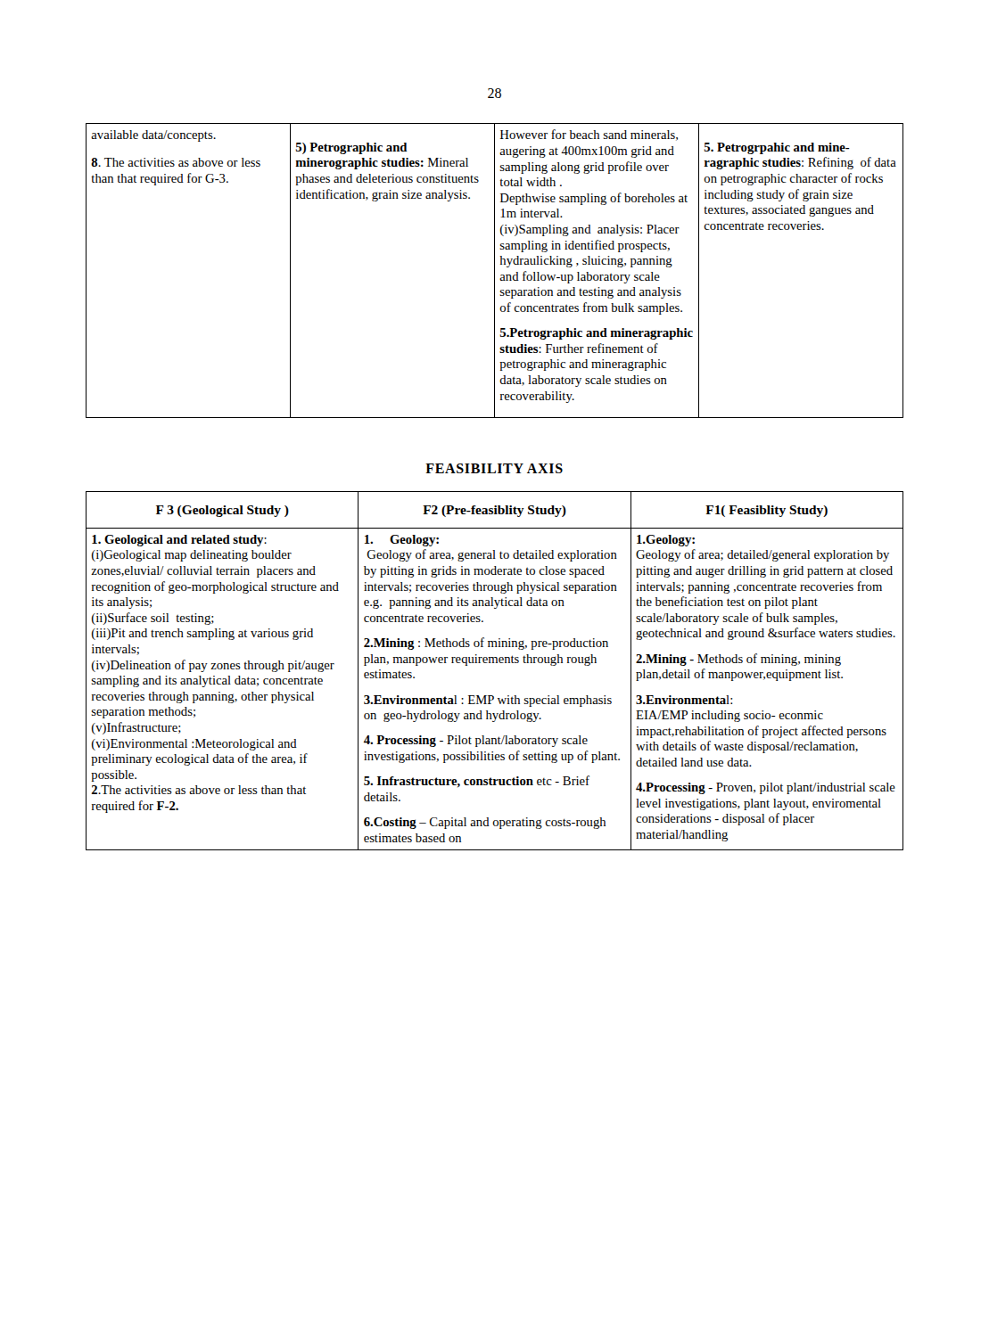28
| available data/concepts. 8 . The activities as above or less than that required for G-3. | 5) Petrographic and minerographic studies: Mineral phases and deleterious constituents identification, grain size analysis. | However for beach sand minerals, augering at 400mx100m grid and sampling along grid profile over total width . Depthwise sampling of boreholes at 1m interval. (iv)Sampling and analysis: Placer sampling in identified prospects, hydraulicking , sluicing, panning and follow-up laboratory scale separation and testing and analysis of concentrates from bulk samples. 5.Petrographic and mineragraphic studies : Further refinement of petrographic and mineragraphic data, laboratory scale studies on recoverability. | 5. Petrogrpahic and mine-ragraphic studies : Refining of data on petrographic character of rocks including study of grain size textures, associated gangues and concentrate recoveries. |
FEASIBILITY AXIS
| F 3 (Geological Study ) | F2 (Pre-feasiblity Study) | F1( Feasiblity Study) |
| 1. Geological and related study : (i)Geological map delineating boulder zones,eluvial/ colluvial terrain placers and recognition of geo-morphological structure and its analysis; (ii)Surface soil testing; (iii)Pit and trench sampling at various grid intervals; (iv)Delineation of pay zones through pit/auger sampling and its analytical data; concentrate recoveries through panning, other physical separation methods; (v)Infrastructure; (vi)Environmental :Meteorological and preliminary ecological data of the area, if possible. 2 .The activities as above or less than that required for F-2. | 1. Geology: Geology of area, general to detailed exploration by pitting in grids in moderate to close spaced intervals; recoveries through physical separation e.g. panning and its analytical data on concentrate recoveries. 2.Mining : Methods of mining, pre-production plan, manpower requirements through rough estimates. 3.Environmenta l : EMP with special emphasis on geo-hydrology and hydrology. 4. Processing - Pilot plant/laboratory scale investigations, possibilities of setting up of plant. 5. Infrastructure, construction etc - Brief details. 6.Costing – Capital and operating costs-rough estimates based on | 1.Geology: Geology of area; detailed/general exploration by pitting and auger drilling in grid pattern at closed intervals; panning ,concentrate recoveries from the beneficiation test on pilot plant scale/laboratory scale of bulk samples, geotechnical and ground &surface waters studies. 2.Mining - Methods of mining, mining plan,detail of manpower,equipment list. 3.Environmenta l: EIA/EMP including socio- econmic impact,rehabilitation of project affected persons with details of waste disposal/reclamation, detailed land use data. 4.Processing - Proven, pilot plant/industrial scale level investigations, plant layout, enviromental considerations - disposal of placer material/handling |